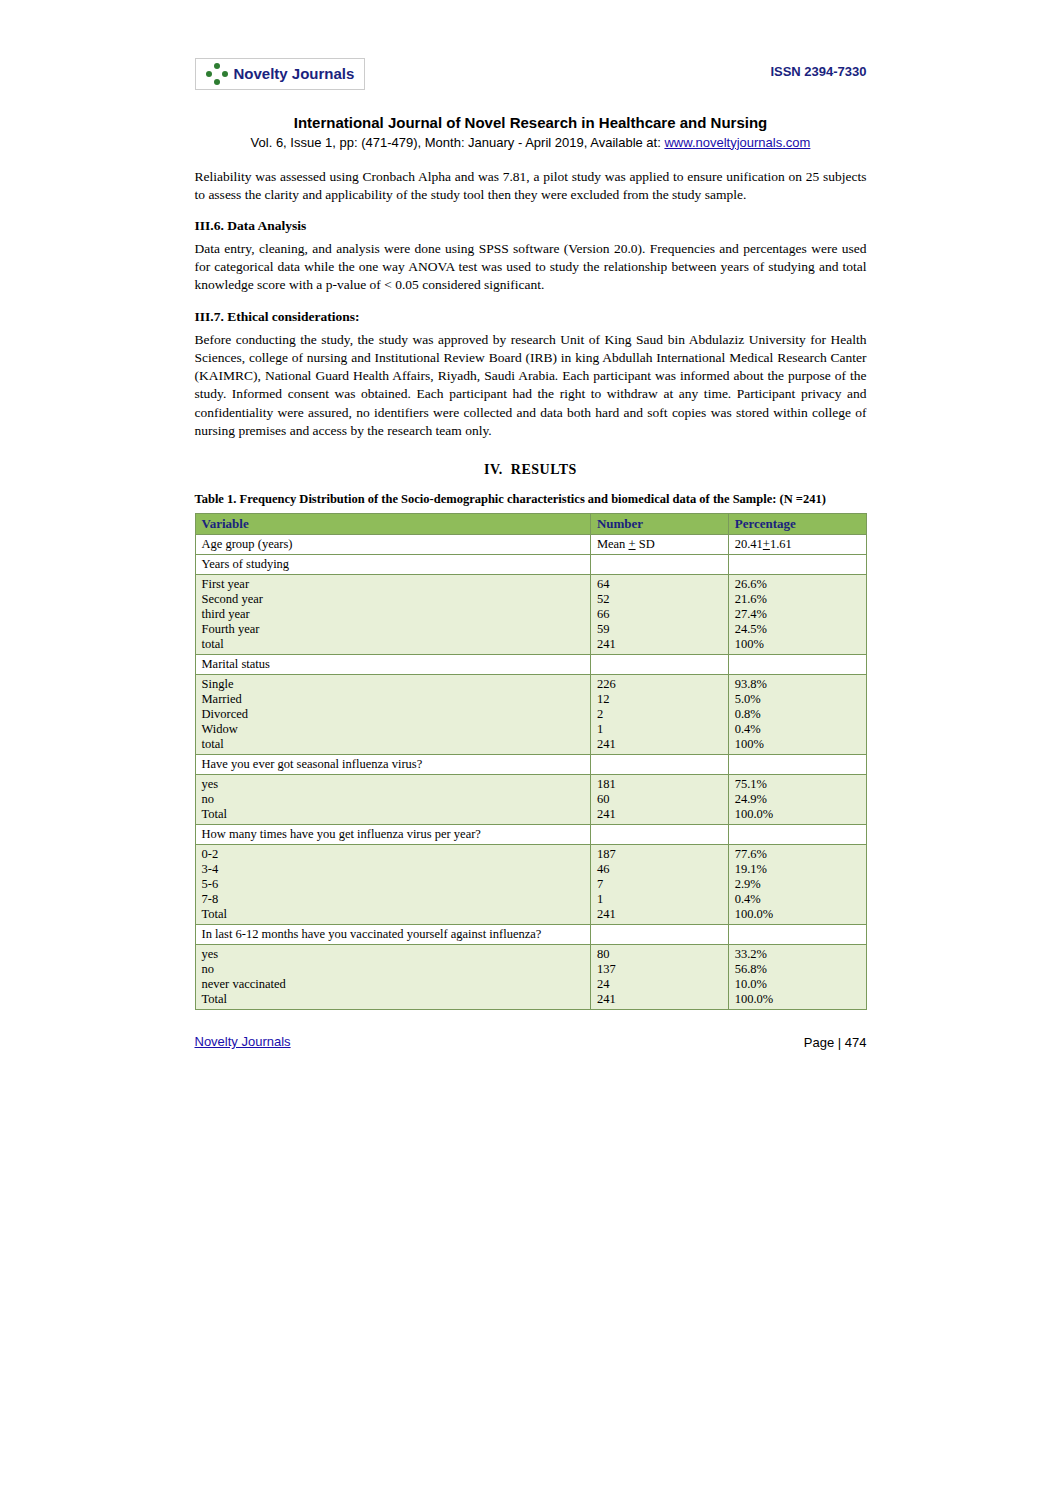Novelty Journals
ISSN 2394-7330
International Journal of Novel Research in Healthcare and Nursing
Vol. 6, Issue 1, pp: (471-479), Month: January - April 2019, Available at: www.noveltyjournals.com
Reliability was assessed using Cronbach Alpha and was 7.81, a pilot study was applied to ensure unification on 25 subjects to assess the clarity and applicability of the study tool then they were excluded from the study sample.
III.6. Data Analysis
Data entry, cleaning, and analysis were done using SPSS software (Version 20.0). Frequencies and percentages were used for categorical data while the one way ANOVA test was used to study the relationship between years of studying and total knowledge score with a p-value of < 0.05 considered significant.
III.7. Ethical considerations:
Before conducting the study, the study was approved by research Unit of King Saud bin Abdulaziz University for Health Sciences, college of nursing and Institutional Review Board (IRB) in king Abdullah International Medical Research Canter (KAIMRC), National Guard Health Affairs, Riyadh, Saudi Arabia. Each participant was informed about the purpose of the study. Informed consent was obtained. Each participant had the right to withdraw at any time. Participant privacy and confidentiality were assured, no identifiers were collected and data both hard and soft copies was stored within college of nursing premises and access by the research team only.
IV. RESULTS
Table 1. Frequency Distribution of the Socio-demographic characteristics and biomedical data of the Sample: (N =241)
| Variable | Number | Percentage |
| --- | --- | --- |
| Age group (years) | Mean + SD | 20.41 + 1.61 |
| Years of studying | | |
| First year Second year third year Fourth year total | 64 52 66 59 241 | 26.6% 21.6% 27.4% 24.5% 100% |
| Marital status | | |
| Single Married Divorced Widow total | 226 12 2 1 241 | 93.8% 5.0% 0.8% 0.4% 100% |
| Have you ever got seasonal influenza virus? | | |
| yes no Total | 181 60 241 | 75.1% 24.9% 100.0% |
| How many times have you get influenza virus per year? | | |
| 0-2 3-4 5-6 7-8 Total | 187 46 7 1 241 | 77.6% 19.1% 2.9% 0.4% 100.0% |
| In last 6-12 months have you vaccinated yourself against influenza? | | |
| yes no never vaccinated Total | 80 137 24 241 | 33.2% 56.8% 10.0% 100.0% |
Novelty Journals
Page | 474